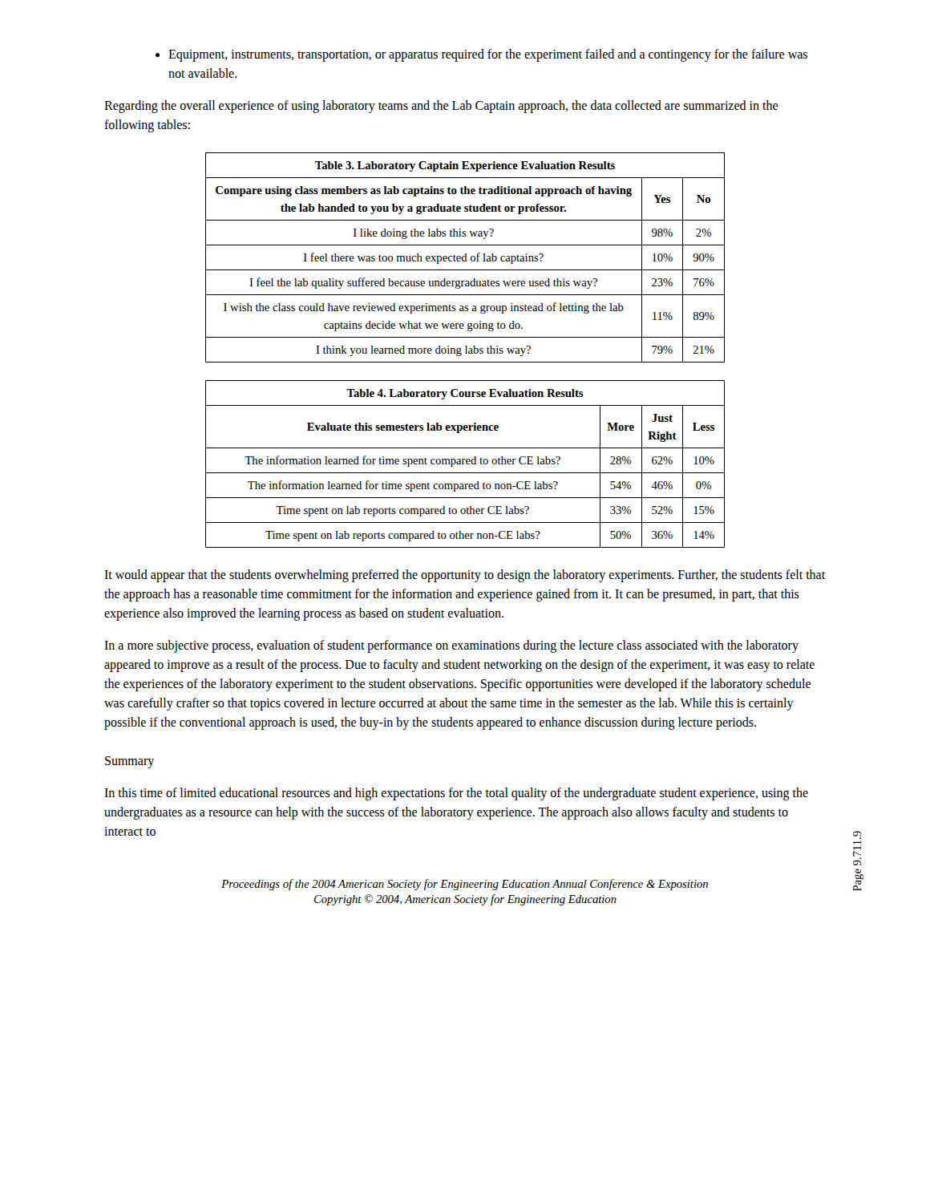Equipment, instruments, transportation, or apparatus required for the experiment failed and a contingency for the failure was not available.
Regarding the overall experience of using laboratory teams and the Lab Captain approach, the data collected are summarized in the following tables:
Table 3. Laboratory Captain Experience Evaluation Results
| Compare using class members as lab captains to the traditional approach of having the lab handed to you by a graduate student or professor. | Yes | No |
| --- | --- | --- |
| I like doing the labs this way? | 98% | 2% |
| I feel there was too much expected of lab captains? | 10% | 90% |
| I feel the lab quality suffered because undergraduates were used this way? | 23% | 76% |
| I wish the class could have reviewed experiments as a group instead of letting the lab captains decide what we were going to do. | 11% | 89% |
| I think you learned more doing labs this way? | 79% | 21% |
Table 4. Laboratory Course Evaluation Results
| Evaluate this semesters lab experience | More | Just Right | Less |
| --- | --- | --- | --- |
| The information learned for time spent compared to other CE labs? | 28% | 62% | 10% |
| The information learned for time spent compared to non-CE labs? | 54% | 46% | 0% |
| Time spent on lab reports compared to other CE labs? | 33% | 52% | 15% |
| Time spent on lab reports compared to other non-CE labs? | 50% | 36% | 14% |
It would appear that the students overwhelming preferred the opportunity to design the laboratory experiments. Further, the students felt that the approach has a reasonable time commitment for the information and experience gained from it. It can be presumed, in part, that this experience also improved the learning process as based on student evaluation.
In a more subjective process, evaluation of student performance on examinations during the lecture class associated with the laboratory appeared to improve as a result of the process. Due to faculty and student networking on the design of the experiment, it was easy to relate the experiences of the laboratory experiment to the student observations. Specific opportunities were developed if the laboratory schedule was carefully crafter so that topics covered in lecture occurred at about the same time in the semester as the lab. While this is certainly possible if the conventional approach is used, the buy-in by the students appeared to enhance discussion during lecture periods.
Summary
In this time of limited educational resources and high expectations for the total quality of the undergraduate student experience, using the undergraduates as a resource can help with the success of the laboratory experience. The approach also allows faculty and students to interact to
Proceedings of the 2004 American Society for Engineering Education Annual Conference & Exposition
Copyright © 2004, American Society for Engineering Education
Page 9.711.9